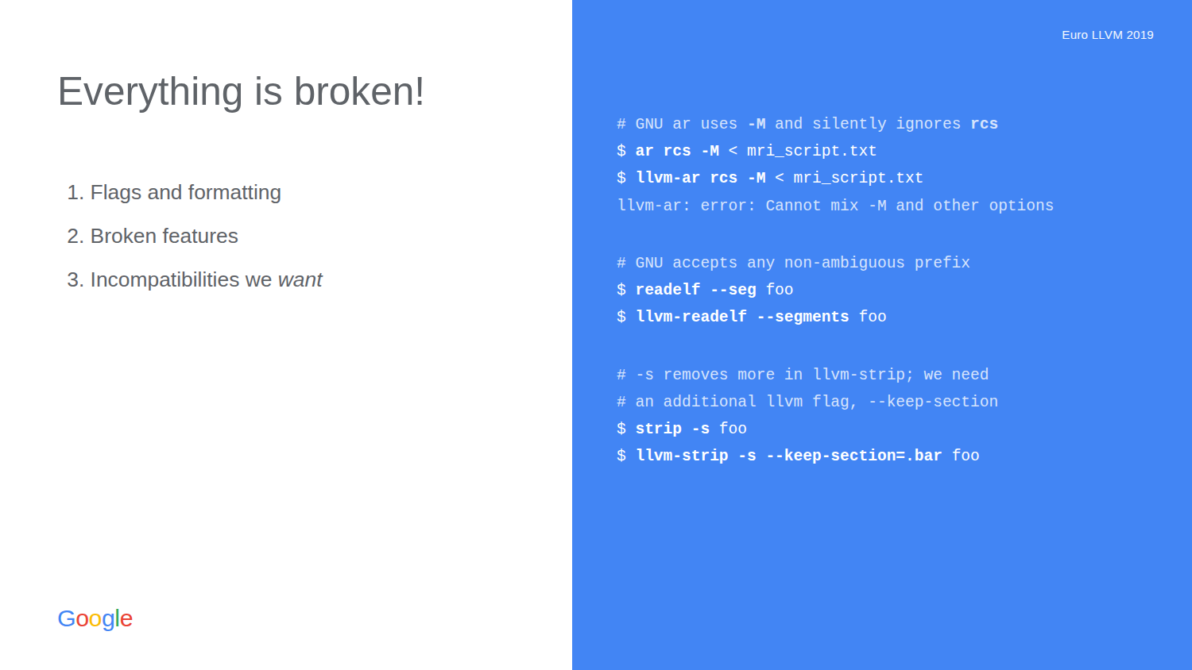Everything is broken!
Flags and formatting
Broken features
Incompatibilities we want
Google
Euro LLVM 2019
# GNU ar uses -M and silently ignores rcs
$ ar rcs -M < mri_script.txt
$ llvm-ar rcs -M < mri_script.txt
llvm-ar: error: Cannot mix -M and other options
# GNU accepts any non-ambiguous prefix
$ readelf --seg foo
$ llvm-readelf --segments foo
# -s removes more in llvm-strip; we need
# an additional llvm flag, --keep-section
$ strip -s foo
$ llvm-strip -s --keep-section=.bar foo